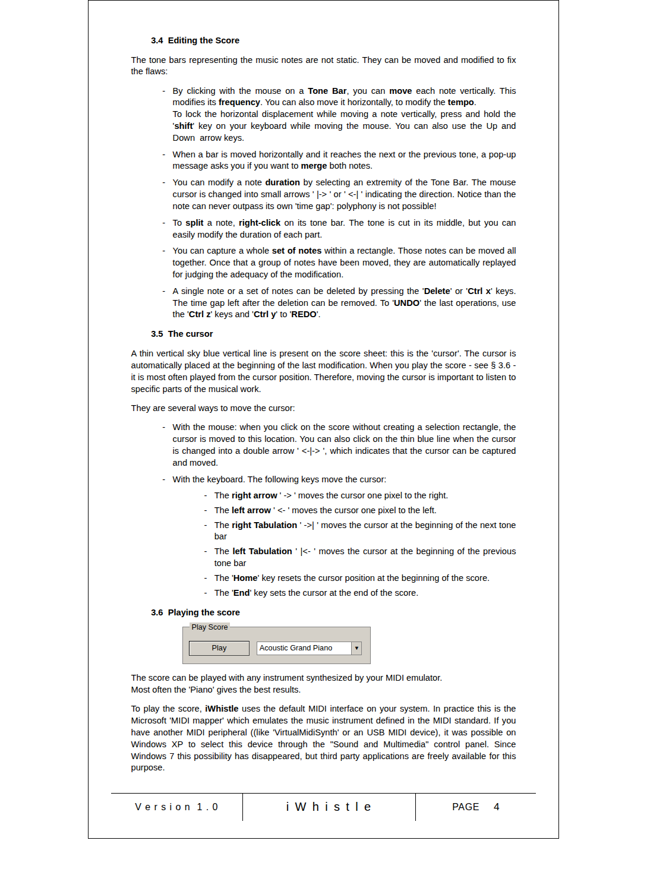3.4 Editing the Score
The tone bars representing the music notes are not static. They can be moved and modified to fix the flaws:
By clicking with the mouse on a Tone Bar, you can move each note vertically. This modifies its frequency. You can also move it horizontally, to modify the tempo.
To lock the horizontal displacement while moving a note vertically, press and hold the 'shift' key on your keyboard while moving the mouse. You can also use the Up and Down arrow keys.
When a bar is moved horizontally and it reaches the next or the previous tone, a pop-up message asks you if you want to merge both notes.
You can modify a note duration by selecting an extremity of the Tone Bar. The mouse cursor is changed into small arrows ' |-> ' or ' <-| ' indicating the direction. Notice than the note can never outpass its own 'time gap': polyphony is not possible!
To split a note, right-click on its tone bar. The tone is cut in its middle, but you can easily modify the duration of each part.
You can capture a whole set of notes within a rectangle. Those notes can be moved all together. Once that a group of notes have been moved, they are automatically replayed for judging the adequacy of the modification.
A single note or a set of notes can be deleted by pressing the 'Delete' or 'Ctrl x' keys. The time gap left after the deletion can be removed. To 'UNDO' the last operations, use the 'Ctrl z' keys and 'Ctrl y' to 'REDO'.
3.5 The cursor
A thin vertical sky blue vertical line is present on the score sheet: this is the 'cursor'. The cursor is automatically placed at the beginning of the last modification. When you play the score - see § 3.6 - it is most often played from the cursor position. Therefore, moving the cursor is important to listen to specific parts of the musical work.
They are several ways to move the cursor:
With the mouse: when you click on the score without creating a selection rectangle, the cursor is moved to this location. You can also click on the thin blue line when the cursor is changed into a double arrow ' <-|-> ', which indicates that the cursor can be captured and moved.
With the keyboard. The following keys move the cursor:
The right arrow ' -> ' moves the cursor one pixel to the right.
The left arrow ' <- ' moves the cursor one pixel to the left.
The right Tabulation ' ->| ' moves the cursor at the beginning of the next tone bar
The left Tabulation ' |<- ' moves the cursor at the beginning of the previous tone bar
The 'Home' key resets the cursor position at the beginning of the score.
The 'End' key sets the cursor at the end of the score.
3.6 Playing the score
Play Score
Play
Acoustic Grand Piano
▼
The score can be played with any instrument synthesized by your MIDI emulator.
Most often the 'Piano' gives the best results.
To play the score, iWhistle uses the default MIDI interface on your system. In practice this is the Microsoft 'MIDI mapper' which emulates the music instrument defined in the MIDI standard. If you have another MIDI peripheral ((like 'VirtualMidiSynth' or an USB MIDI device), it was possible on Windows XP to select this device through the "Sound and Multimedia" control panel. Since Windows 7 this possibility has disappeared, but third party applications are freely available for this purpose.
V e r s i o n 1 . 0
i W h i s t l e
PAGE4